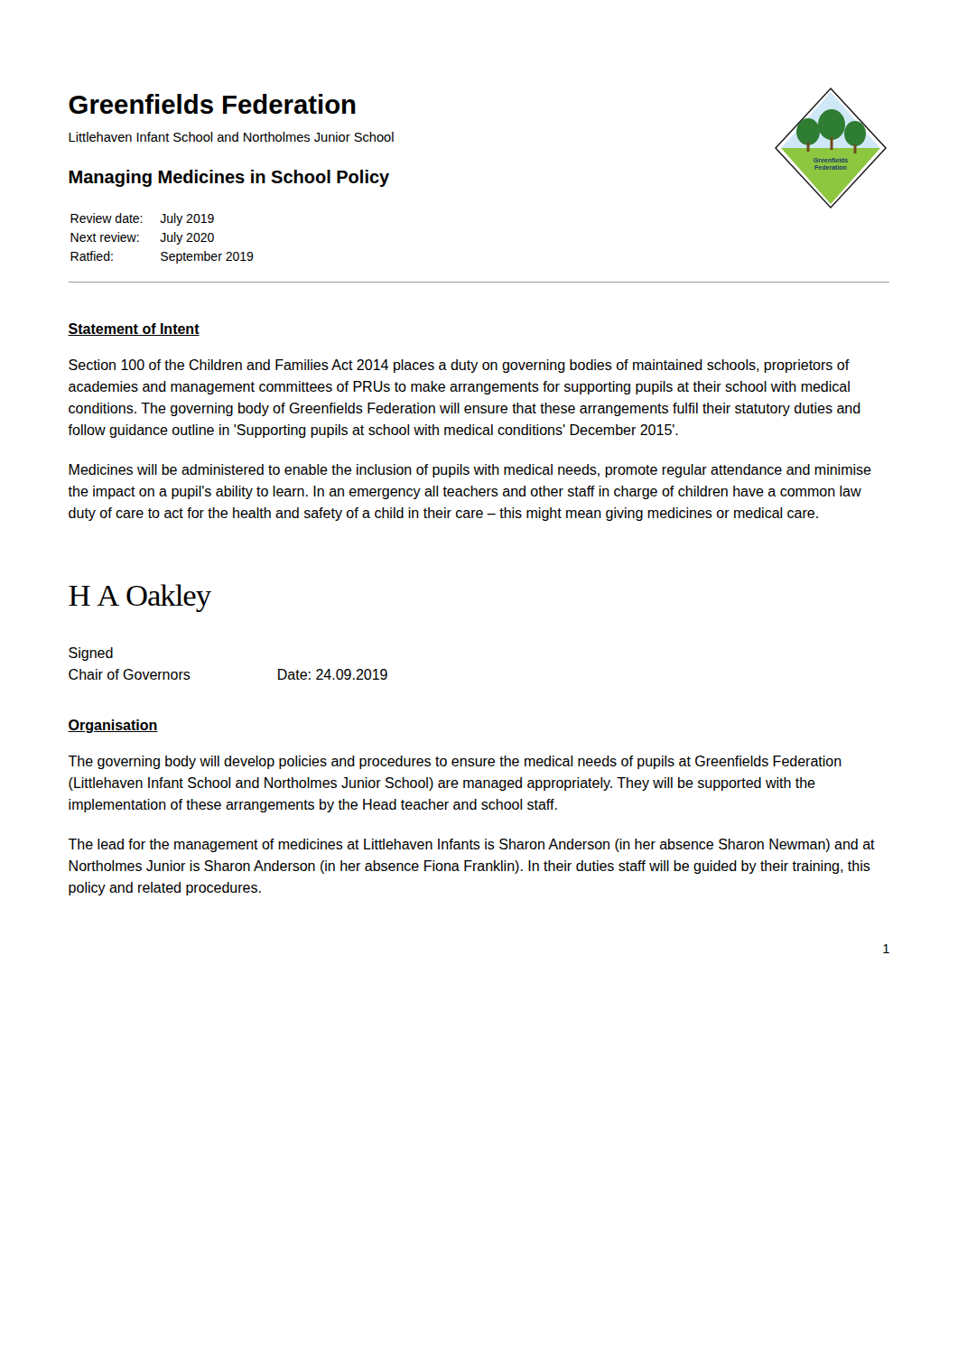Greenfields Federation
Littlehaven Infant School and Northolmes Junior School
Managing Medicines in School Policy
| Review date: | July 2019 |
| Next review: | July 2020 |
| Ratfied: | September 2019 |
Greenfields Federation
Statement of Intent
Section 100 of the Children and Families Act 2014 places a duty on governing bodies of maintained schools, proprietors of academies and management committees of PRUs to make arrangements for supporting pupils at their school with medical conditions. The governing body of Greenfields Federation will ensure that these arrangements fulfil their statutory duties and follow guidance outline in 'Supporting pupils at school with medical conditions' December 2015'.
Medicines will be administered to enable the inclusion of pupils with medical needs, promote regular attendance and minimise the impact on a pupil's ability to learn. In an emergency all teachers and other staff in charge of children have a common law duty of care to act for the health and safety of a child in their care – this might mean giving medicines or medical care.
H A Oakley
Signed
Chair of Governors
Date: 24.09.2019
Organisation
The governing body will develop policies and procedures to ensure the medical needs of pupils at Greenfields Federation (Littlehaven Infant School and Northolmes Junior School) are managed appropriately. They will be supported with the implementation of these arrangements by the Head teacher and school staff.
The lead for the management of medicines at Littlehaven Infants is Sharon Anderson (in her absence Sharon Newman) and at Northolmes Junior is Sharon Anderson (in her absence Fiona Franklin). In their duties staff will be guided by their training, this policy and related procedures.
1